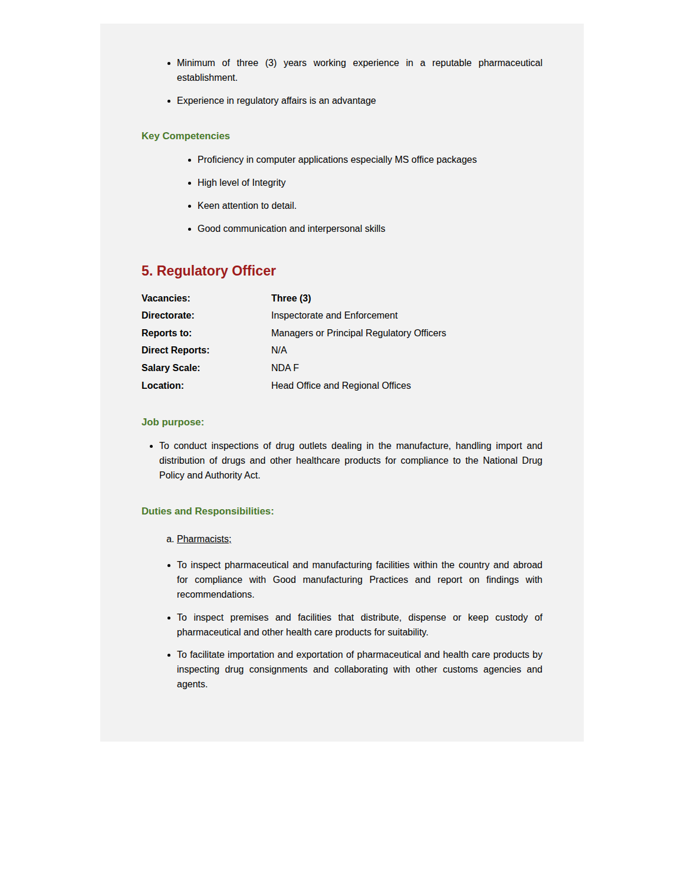Minimum of three (3) years working experience in a reputable pharmaceutical establishment.
Experience in regulatory affairs is an advantage
Key Competencies
Proficiency in computer applications especially MS office packages
High level of Integrity
Keen attention to detail.
Good communication and interpersonal skills
5. Regulatory Officer
| Vacancies: | Three (3) |
| Directorate: | Inspectorate and Enforcement |
| Reports to: | Managers or Principal Regulatory Officers |
| Direct Reports: | N/A |
| Salary Scale: | NDA F |
| Location: | Head Office and Regional Offices |
Job purpose:
To conduct inspections of drug outlets dealing in the manufacture, handling import and distribution of drugs and other healthcare products for compliance to the National Drug Policy and Authority Act.
Duties and Responsibilities:
Pharmacists;
To inspect pharmaceutical and manufacturing facilities within the country and abroad for compliance with Good manufacturing Practices and report on findings with recommendations.
To inspect premises and facilities that distribute, dispense or keep custody of pharmaceutical and other health care products for suitability.
To facilitate importation and exportation of pharmaceutical and health care products by inspecting drug consignments and collaborating with other customs agencies and agents.